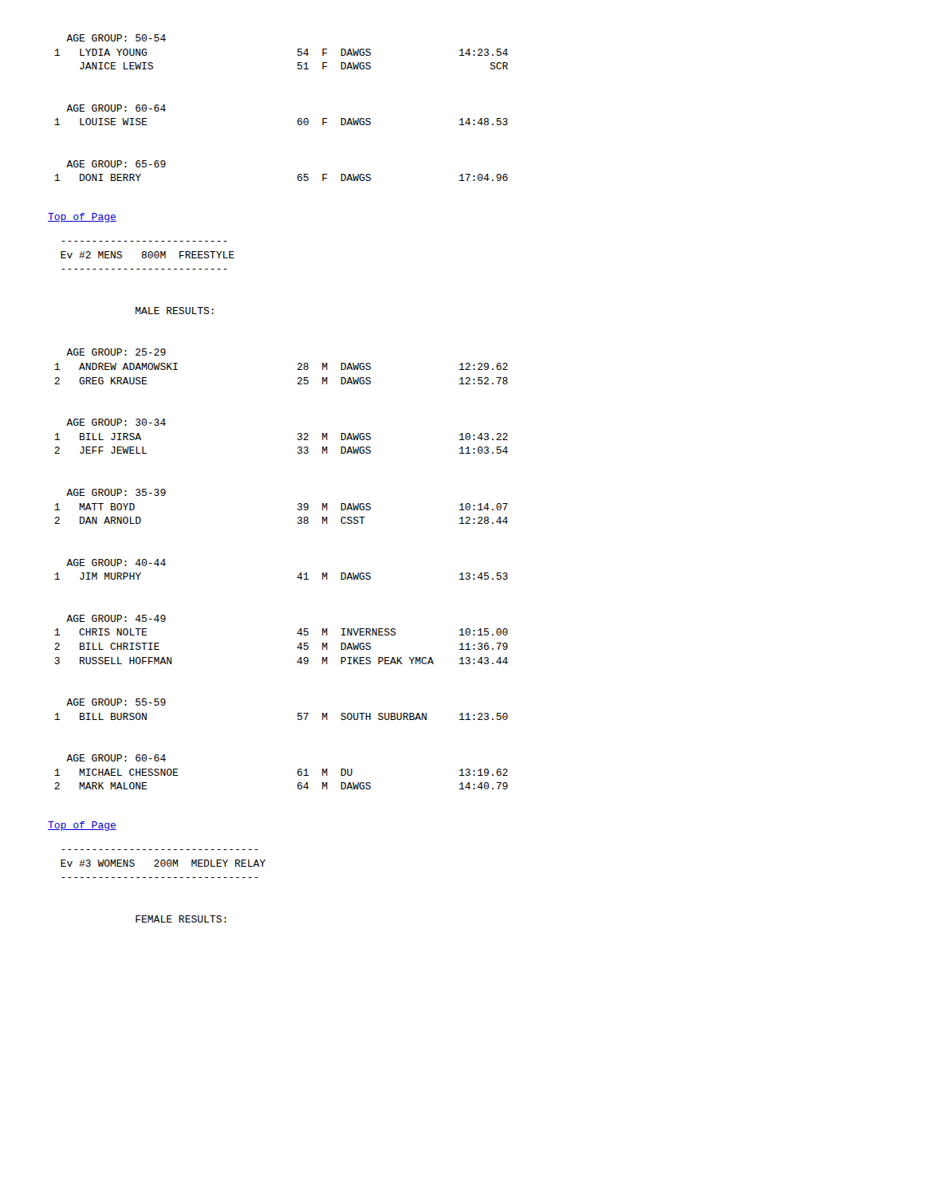AGE GROUP: 50-54
 1   LYDIA YOUNG                        54  F  DAWGS              14:23.54
     JANICE LEWIS                       51  F  DAWGS                   SCR


   AGE GROUP: 60-64
 1   LOUISE WISE                        60  F  DAWGS              14:48.53


   AGE GROUP: 65-69
 1   DONI BERRY                         65  F  DAWGS              17:04.96
Top of Page
  ---------------------------
  Ev #2 MENS   800M  FREESTYLE
  ---------------------------


              MALE RESULTS:


   AGE GROUP: 25-29
 1   ANDREW ADAMOWSKI                   28  M  DAWGS              12:29.62
 2   GREG KRAUSE                        25  M  DAWGS              12:52.78


   AGE GROUP: 30-34
 1   BILL JIRSA                         32  M  DAWGS              10:43.22
 2   JEFF JEWELL                        33  M  DAWGS              11:03.54


   AGE GROUP: 35-39
 1   MATT BOYD                          39  M  DAWGS              10:14.07
 2   DAN ARNOLD                         38  M  CSST               12:28.44


   AGE GROUP: 40-44
 1   JIM MURPHY                         41  M  DAWGS              13:45.53


   AGE GROUP: 45-49
 1   CHRIS NOLTE                        45  M  INVERNESS          10:15.00
 2   BILL CHRISTIE                      45  M  DAWGS              11:36.79
 3   RUSSELL HOFFMAN                    49  M  PIKES PEAK YMCA    13:43.44


   AGE GROUP: 55-59
 1   BILL BURSON                        57  M  SOUTH SUBURBAN     11:23.50


   AGE GROUP: 60-64
 1   MICHAEL CHESSNOE                   61  M  DU                 13:19.62
 2   MARK MALONE                        64  M  DAWGS              14:40.79
Top of Page
  --------------------------------
  Ev #3 WOMENS   200M  MEDLEY RELAY
  --------------------------------


              FEMALE RESULTS: